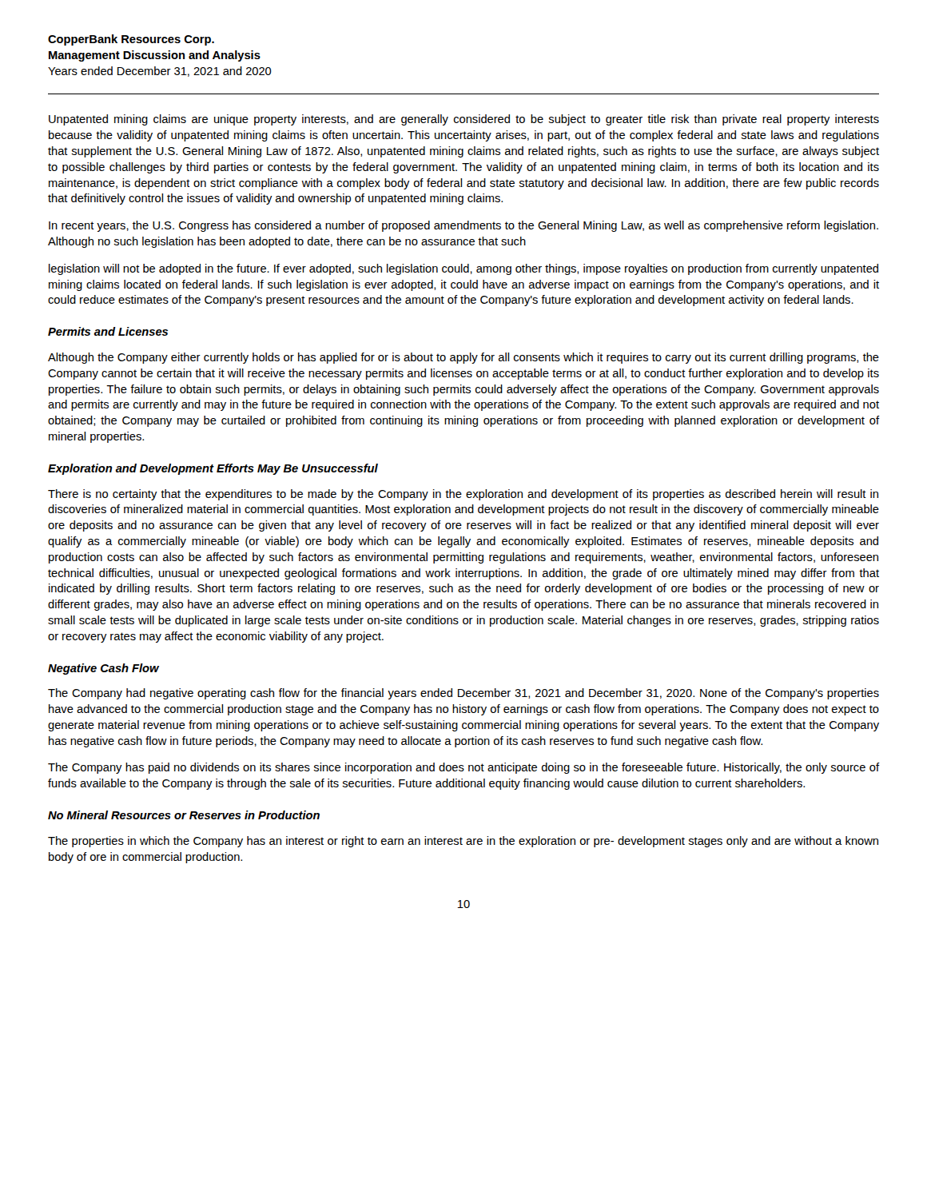CopperBank Resources Corp.
Management Discussion and Analysis
Years ended December 31, 2021 and 2020
Unpatented mining claims are unique property interests, and are generally considered to be subject to greater title risk than private real property interests because the validity of unpatented mining claims is often uncertain. This uncertainty arises, in part, out of the complex federal and state laws and regulations that supplement the U.S. General Mining Law of 1872. Also, unpatented mining claims and related rights, such as rights to use the surface, are always subject to possible challenges by third parties or contests by the federal government. The validity of an unpatented mining claim, in terms of both its location and its maintenance, is dependent on strict compliance with a complex body of federal and state statutory and decisional law. In addition, there are few public records that definitively control the issues of validity and ownership of unpatented mining claims.
In recent years, the U.S. Congress has considered a number of proposed amendments to the General Mining Law, as well as comprehensive reform legislation. Although no such legislation has been adopted to date, there can be no assurance that such
legislation will not be adopted in the future. If ever adopted, such legislation could, among other things, impose royalties on production from currently unpatented mining claims located on federal lands. If such legislation is ever adopted, it could have an adverse impact on earnings from the Company's operations, and it could reduce estimates of the Company's present resources and the amount of the Company's future exploration and development activity on federal lands.
Permits and Licenses
Although the Company either currently holds or has applied for or is about to apply for all consents which it requires to carry out its current drilling programs, the Company cannot be certain that it will receive the necessary permits and licenses on acceptable terms or at all, to conduct further exploration and to develop its properties. The failure to obtain such permits, or delays in obtaining such permits could adversely affect the operations of the Company. Government approvals and permits are currently and may in the future be required in connection with the operations of the Company. To the extent such approvals are required and not obtained; the Company may be curtailed or prohibited from continuing its mining operations or from proceeding with planned exploration or development of mineral properties.
Exploration and Development Efforts May Be Unsuccessful
There is no certainty that the expenditures to be made by the Company in the exploration and development of its properties as described herein will result in discoveries of mineralized material in commercial quantities. Most exploration and development projects do not result in the discovery of commercially mineable ore deposits and no assurance can be given that any level of recovery of ore reserves will in fact be realized or that any identified mineral deposit will ever qualify as a commercially mineable (or viable) ore body which can be legally and economically exploited. Estimates of reserves, mineable deposits and production costs can also be affected by such factors as environmental permitting regulations and requirements, weather, environmental factors, unforeseen technical difficulties, unusual or unexpected geological formations and work interruptions. In addition, the grade of ore ultimately mined may differ from that indicated by drilling results. Short term factors relating to ore reserves, such as the need for orderly development of ore bodies or the processing of new or different grades, may also have an adverse effect on mining operations and on the results of operations. There can be no assurance that minerals recovered in small scale tests will be duplicated in large scale tests under on-site conditions or in production scale. Material changes in ore reserves, grades, stripping ratios or recovery rates may affect the economic viability of any project.
Negative Cash Flow
The Company had negative operating cash flow for the financial years ended December 31, 2021 and December 31, 2020. None of the Company's properties have advanced to the commercial production stage and the Company has no history of earnings or cash flow from operations. The Company does not expect to generate material revenue from mining operations or to achieve self-sustaining commercial mining operations for several years. To the extent that the Company has negative cash flow in future periods, the Company may need to allocate a portion of its cash reserves to fund such negative cash flow.
The Company has paid no dividends on its shares since incorporation and does not anticipate doing so in the foreseeable future. Historically, the only source of funds available to the Company is through the sale of its securities. Future additional equity financing would cause dilution to current shareholders.
No Mineral Resources or Reserves in Production
The properties in which the Company has an interest or right to earn an interest are in the exploration or pre- development stages only and are without a known body of ore in commercial production.
10